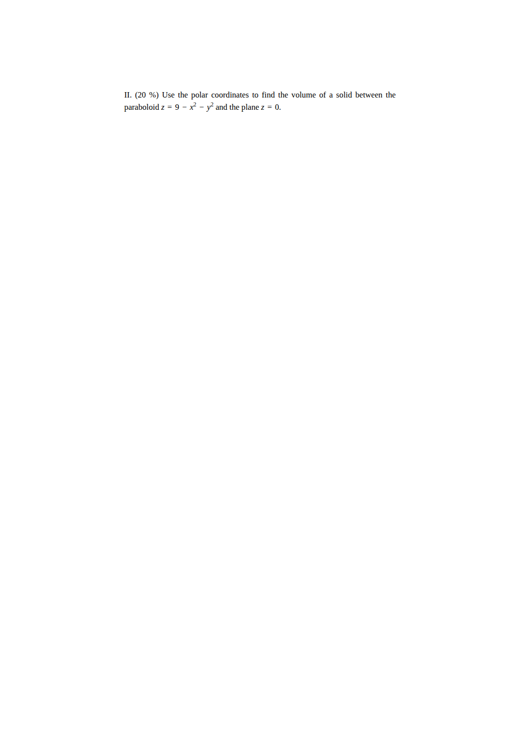II. (20 %) Use the polar coordinates to find the volume of a solid between the paraboloid z = 9 − x2 − y2 and the plane z = 0.